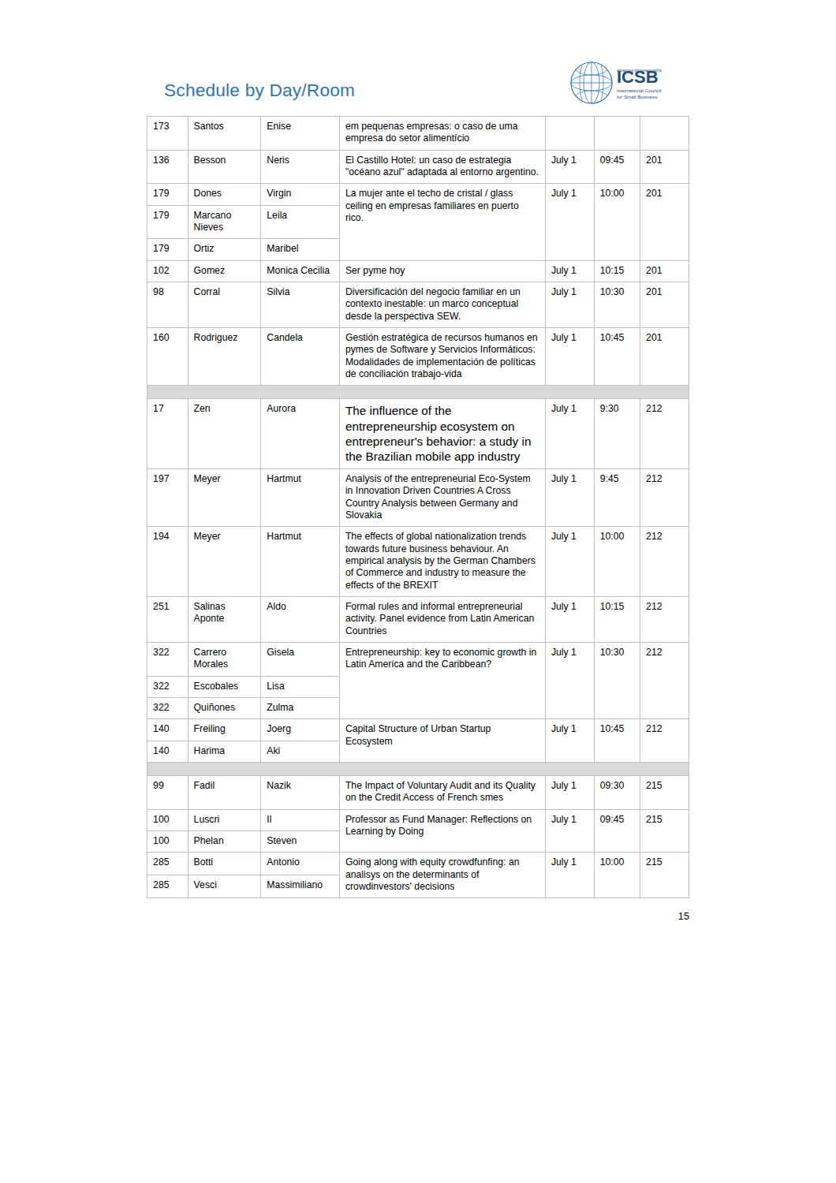Schedule by Day/Room
ICSB International Council for Small Business advancing entrepreneurship
| 173 | Santos | Enise | em pequenas empresas: o caso de uma empresa do setor alimentício | | | |
| 136 | Besson | Neris | El Castillo Hotel: un caso de estrategia "océano azul" adaptada al entorno argentino. | July 1 | 09:45 | 201 |
| 179 | Dones | Virgin | La mujer ante el techo de cristal / glass ceiling en empresas familiares en puerto rico. | July 1 | 10:00 | 201 |
| 179 | Marcano Nieves | Leila |
| 179 | Ortiz | Maribel |
| 102 | Gomez | Monica Cecilia | Ser pyme hoy | July 1 | 10:15 | 201 |
| 98 | Corral | Silvia | Diversificación del negocio familiar en un contexto inestable: un marco conceptual desde la perspectiva SEW. | July 1 | 10:30 | 201 |
| 160 | Rodriguez | Candela | Gestión estratégica de recursos humanos en pymes de Software y Servicios Informáticos: Modalidades de implementación de políticas de conciliación trabajo-vida | July 1 | 10:45 | 201 |
| 17 | Zen | Aurora | The influence of the entrepreneurship ecosystem on entrepreneur's behavior: a study in the Brazilian mobile app industry | July 1 | 9:30 | 212 |
| 197 | Meyer | Hartmut | Analysis of the entrepreneurial Eco-System in Innovation Driven Countries A Cross Country Analysis between Germany and Slovakia | July 1 | 9:45 | 212 |
| 194 | Meyer | Hartmut | The effects of global nationalization trends towards future business behaviour. An empirical analysis by the German Chambers of Commerce and industry to measure the effects of the BREXIT | July 1 | 10:00 | 212 |
| 251 | Salinas Aponte | Aldo | Formal rules and informal entrepreneurial activity. Panel evidence from Latin American Countries | July 1 | 10:15 | 212 |
| 322 | Carrero Morales | Gisela | Entrepreneurship: key to economic growth in Latin America and the Caribbean? | July 1 | 10:30 | 212 |
| 322 | Escobales | Lisa |
| 322 | Quiñones | Zulma |
| 140 | Freiling | Joerg | Capital Structure of Urban Startup Ecosystem | July 1 | 10:45 | 212 |
| 140 | Harima | Aki |
| 99 | Fadil | Nazik | The Impact of Voluntary Audit and its Quality on the Credit Access of French smes | July 1 | 09:30 | 215 |
| 100 | Luscri | Il | Professor as Fund Manager: Reflections on Learning by Doing | July 1 | 09:45 | 215 |
| 100 | Phelan | Steven |
| 285 | Botti | Antonio | Going along with equity crowdfunfing: an analisys on the determinants of crowdinvestors' decisions | July 1 | 10:00 | 215 |
| 285 | Vesci | Massimiliano |
15